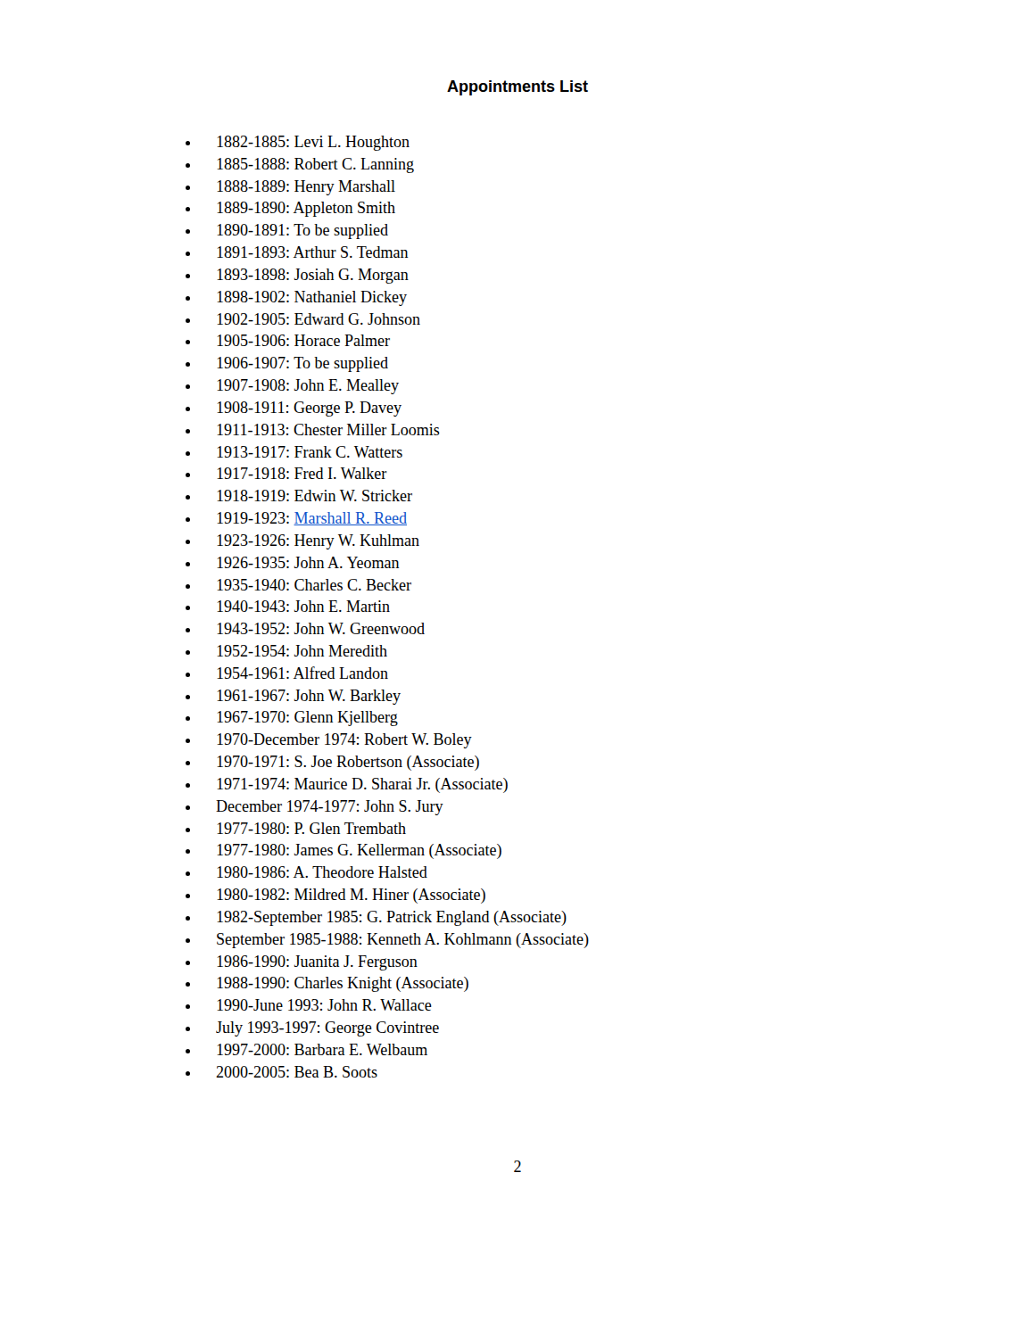Appointments List
1882-1885: Levi L. Houghton
1885-1888: Robert C. Lanning
1888-1889: Henry Marshall
1889-1890: Appleton Smith
1890-1891: To be supplied
1891-1893: Arthur S. Tedman
1893-1898: Josiah G. Morgan
1898-1902: Nathaniel Dickey
1902-1905: Edward G. Johnson
1905-1906: Horace Palmer
1906-1907: To be supplied
1907-1908: John E. Mealley
1908-1911: George P. Davey
1911-1913: Chester Miller Loomis
1913-1917: Frank C. Watters
1917-1918: Fred I. Walker
1918-1919: Edwin W. Stricker
1919-1923: Marshall R. Reed
1923-1926: Henry W. Kuhlman
1926-1935: John A. Yeoman
1935-1940: Charles C. Becker
1940-1943: John E. Martin
1943-1952: John W. Greenwood
1952-1954: John Meredith
1954-1961: Alfred Landon
1961-1967: John W. Barkley
1967-1970: Glenn Kjellberg
1970-December 1974: Robert W. Boley
1970-1971: S. Joe Robertson (Associate)
1971-1974: Maurice D. Sharai Jr. (Associate)
December 1974-1977: John S. Jury
1977-1980: P. Glen Trembath
1977-1980: James G. Kellerman (Associate)
1980-1986: A. Theodore Halsted
1980-1982: Mildred M. Hiner (Associate)
1982-September 1985: G. Patrick England (Associate)
September 1985-1988: Kenneth A. Kohlmann (Associate)
1986-1990: Juanita J. Ferguson
1988-1990: Charles Knight (Associate)
1990-June 1993: John R. Wallace
July 1993-1997: George Covintree
1997-2000: Barbara E. Welbaum
2000-2005: Bea B. Soots
2